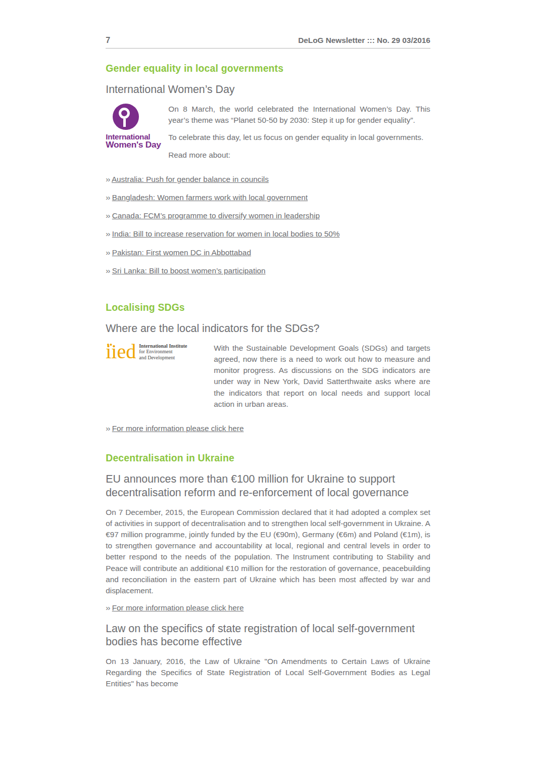7
DeLoG Newsletter ::: No. 29 03/2016
Gender equality in local governments
International Women’s Day
International
Women's Day
On 8 March, the world celebrated the International Women’s Day. This year’s theme was “Planet 50-50 by 2030: Step it up for gender equality”.
To celebrate this day, let us focus on gender equality in local governments.
Read more about:
›› Australia: Push for gender balance in councils
›› Bangladesh: Women farmers work with local government
›› Canada: FCM’s programme to diversify women in leadership
›› India: Bill to increase reservation for women in local bodies to 50%
›› Pakistan: First women DC in Abbottabad
›› Sri Lanka: Bill to boost women’s participation
Localising SDGs
Where are the local indicators for the SDGs?
••iied
International Institute
for Environment
and Development
With the Sustainable Development Goals (SDGs) and targets agreed, now there is a need to work out how to measure and monitor progress. As discussions on the SDG indicators are under way in New York, David Satterthwaite asks where are the indicators that report on local needs and support local action in urban areas.
›› For more information please click here
Decentralisation in Ukraine
EU announces more than €100 million for Ukraine to support decentralisation reform and re-enforcement of local governance
On 7 December, 2015, the European Commission declared that it had adopted a complex set of activities in support of decentralisation and to strengthen local self-government in Ukraine. A €97 million programme, jointly funded by the EU (€90m), Germany (€6m) and Poland (€1m), is to strengthen governance and accountability at local, regional and central levels in order to better respond to the needs of the population. The Instrument contributing to Stability and Peace will contribute an additional €10 million for the restoration of governance, peacebuilding and reconciliation in the eastern part of Ukraine which has been most affected by war and displacement.
›› For more information please click here
Law on the specifics of state registration of local self-government bodies has become effective
On 13 January, 2016, the Law of Ukraine "On Amendments to Certain Laws of Ukraine Regarding the Specifics of State Registration of Local Self-Government Bodies as Legal Entities" has become